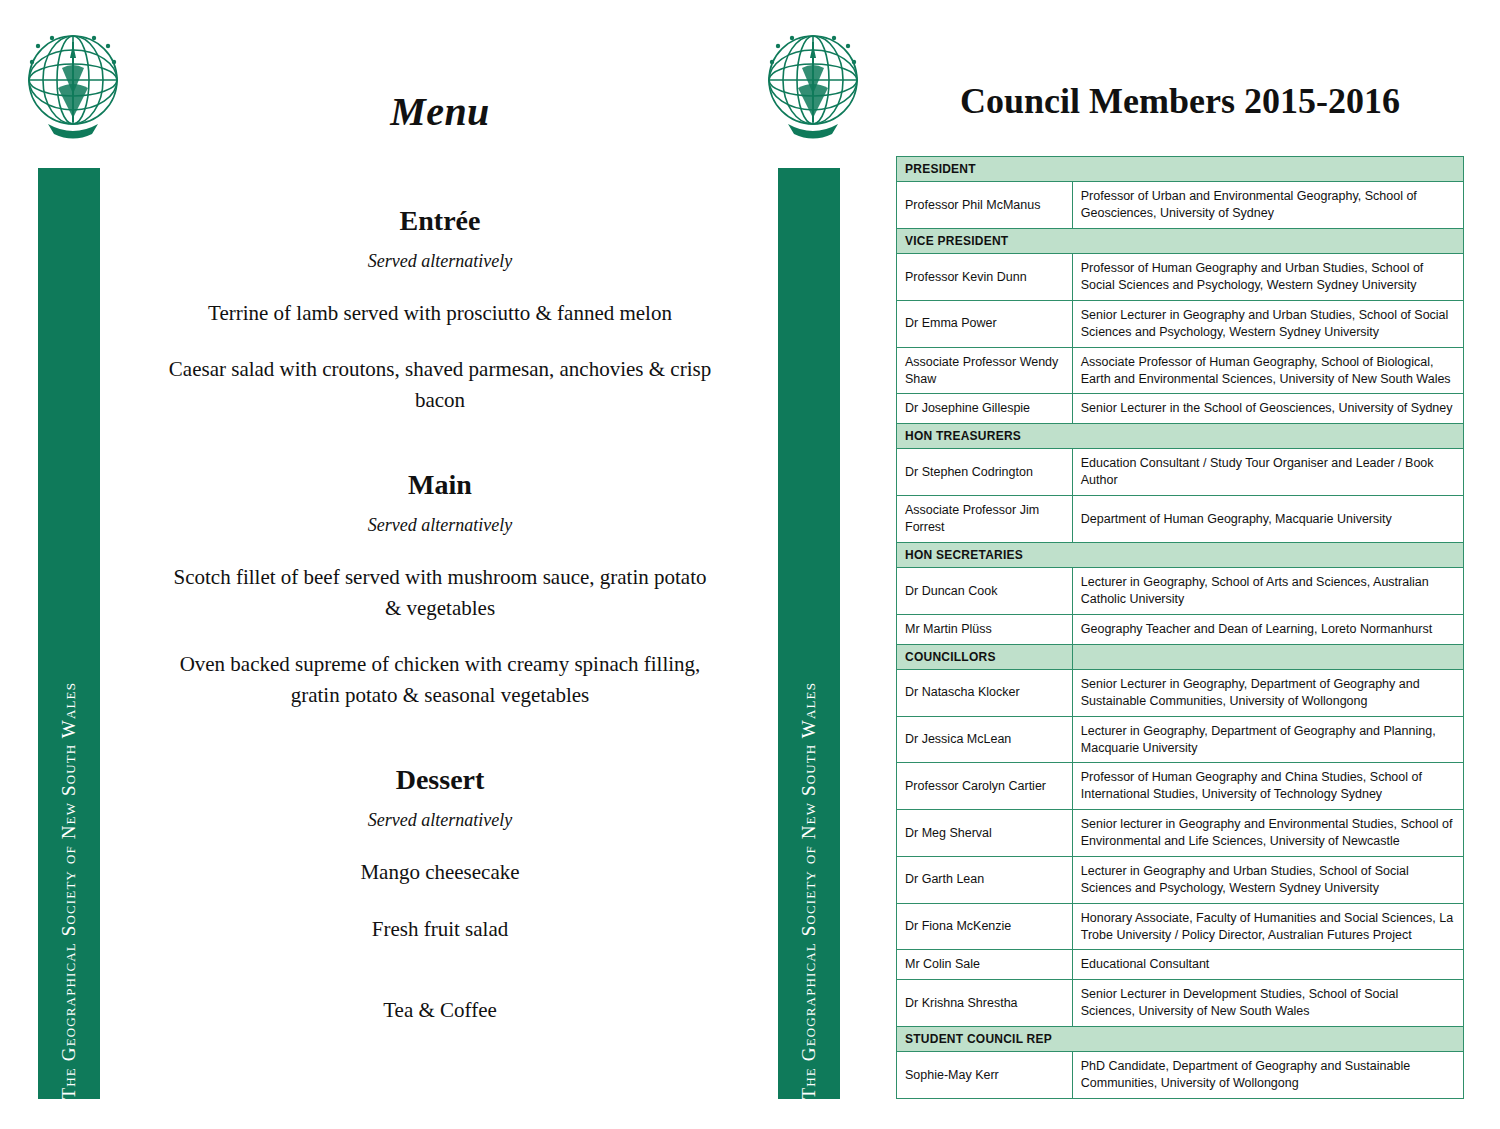The Geographical Society of New South Wales
Menu
Entrée
Served alternatively
Terrine of lamb served with prosciutto & fanned melon
Caesar salad with croutons, shaved parmesan, anchovies & crisp bacon
Main
Served alternatively
Scotch fillet of beef served with mushroom sauce, gratin potato & vegetables
Oven backed supreme of chicken with creamy spinach filling, gratin potato & seasonal vegetables
Dessert
Served alternatively
Mango cheesecake
Fresh fruit salad
Tea & Coffee
The Geographical Society of New South Wales
Council Members 2015-2016
| PRESIDENT |
| Professor Phil McManus | Professor of Urban and Environmental Geography, School of Geosciences, University of Sydney |
| VICE PRESIDENT |
| Professor Kevin Dunn | Professor of Human Geography and Urban Studies, School of Social Sciences and Psychology, Western Sydney University |
| Dr Emma Power | Senior Lecturer in Geography and Urban Studies, School of Social Sciences and Psychology, Western Sydney University |
| Associate Professor Wendy Shaw | Associate Professor of Human Geography, School of Biological, Earth and Environmental Sciences, University of New South Wales |
| Dr Josephine Gillespie | Senior Lecturer in the School of Geosciences, University of Sydney |
| HON TREASURERS |
| Dr Stephen Codrington | Education Consultant / Study Tour Organiser and Leader / Book Author |
| Associate Professor Jim Forrest | Department of Human Geography, Macquarie University |
| HON SECRETARIES |
| Dr Duncan Cook | Lecturer in Geography, School of Arts and Sciences, Australian Catholic University |
| Mr Martin Plüss | Geography Teacher and Dean of Learning, Loreto Normanhurst |
| COUNCILLORS | |
| Dr Natascha Klocker | Senior Lecturer in Geography, Department of Geography and Sustainable Communities, University of Wollongong |
| Dr Jessica McLean | Lecturer in Geography, Department of Geography and Planning, Macquarie University |
| Professor Carolyn Cartier | Professor of Human Geography and China Studies, School of International Studies, University of Technology Sydney |
| Dr Meg Sherval | Senior lecturer in Geography and Environmental Studies, School of Environmental and Life Sciences, University of Newcastle |
| Dr Garth Lean | Lecturer in Geography and Urban Studies, School of Social Sciences and Psychology, Western Sydney University |
| Dr Fiona McKenzie | Honorary Associate, Faculty of Humanities and Social Sciences, La Trobe University / Policy Director, Australian Futures Project |
| Mr Colin Sale | Educational Consultant |
| Dr Krishna Shrestha | Senior Lecturer in Development Studies, School of Social Sciences, University of New South Wales |
| STUDENT COUNCIL REP |
| Sophie-May Kerr | PhD Candidate, Department of Geography and Sustainable Communities, University of Wollongong |